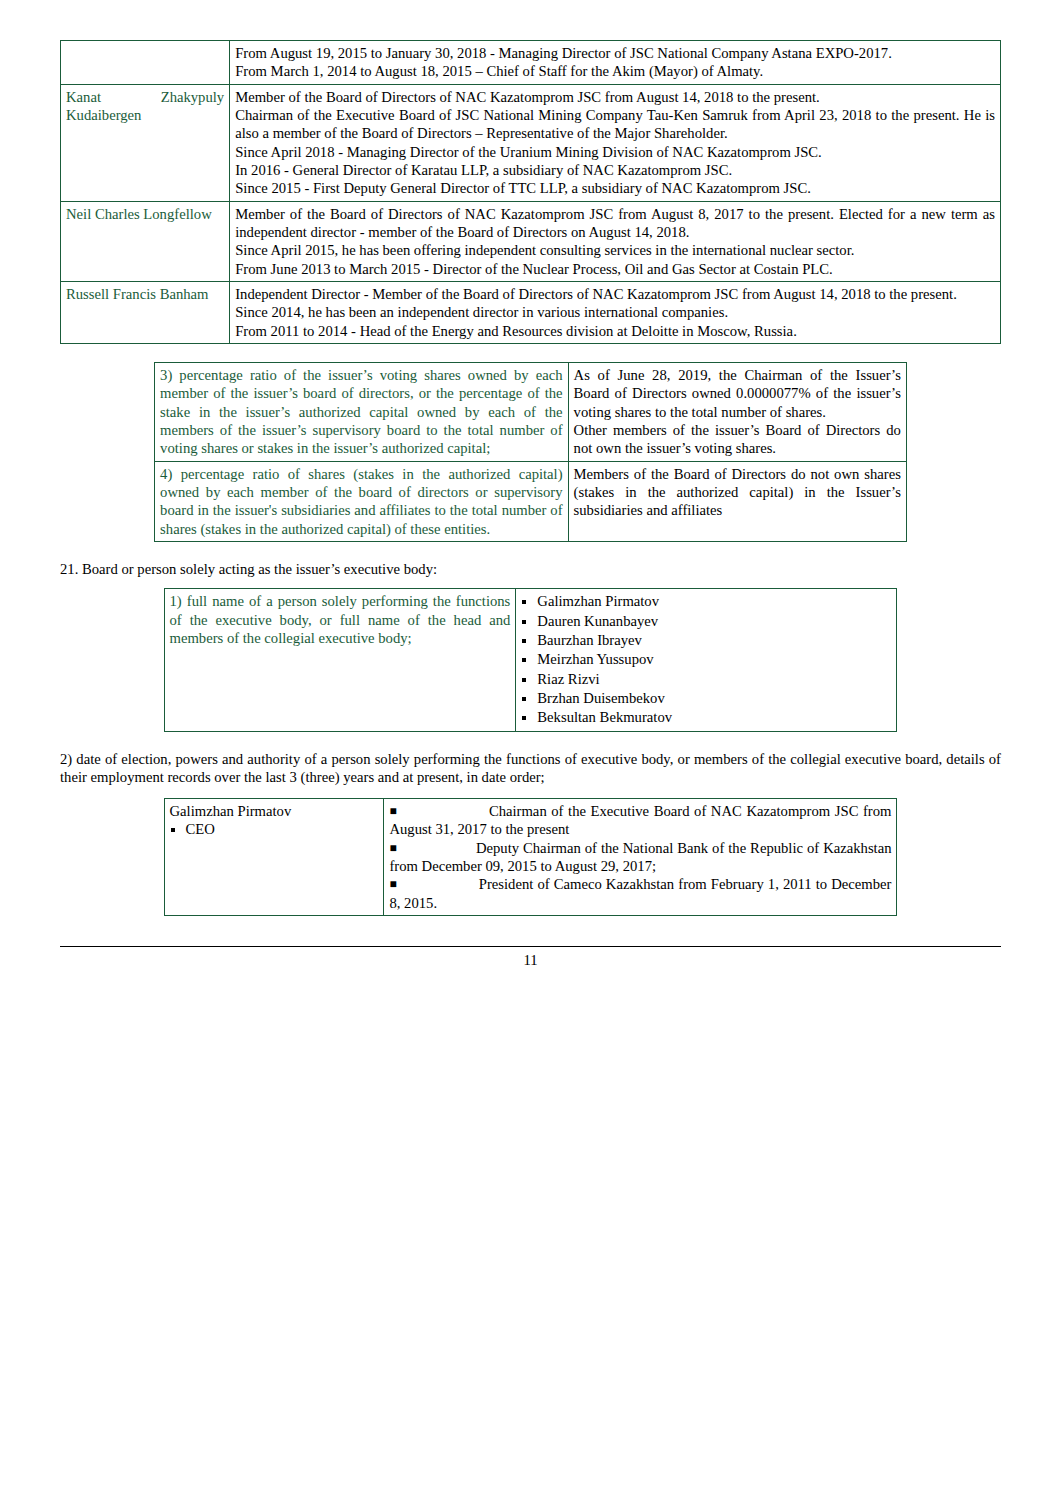| | From August 19, 2015 to January 30, 2018 - Managing Director of JSC National Company Astana EXPO-2017. From March 1, 2014 to August 18, 2015 – Chief of Staff for the Akim (Mayor) of Almaty. |
| Kanat Zhakypuly Kudaibergen | Member of the Board of Directors of NAC Kazatomprom JSC from August 14, 2018 to the present. Chairman of the Executive Board of JSC National Mining Company Tau-Ken Samruk from April 23, 2018 to the present. He is also a member of the Board of Directors – Representative of the Major Shareholder. Since April 2018 - Managing Director of the Uranium Mining Division of NAC Kazatomprom JSC. In 2016 - General Director of Karatau LLP, a subsidiary of NAC Kazatomprom JSC. Since 2015 - First Deputy General Director of TTC LLP, a subsidiary of NAC Kazatomprom JSC. |
| Neil Charles Longfellow | Member of the Board of Directors of NAC Kazatomprom JSC from August 8, 2017 to the present. Elected for a new term as independent director - member of the Board of Directors on August 14, 2018. Since April 2015, he has been offering independent consulting services in the international nuclear sector. From June 2013 to March 2015 - Director of the Nuclear Process, Oil and Gas Sector at Costain PLC. |
| Russell Francis Banham | Independent Director - Member of the Board of Directors of NAC Kazatomprom JSC from August 14, 2018 to the present. Since 2014, he has been an independent director in various international companies. From 2011 to 2014 - Head of the Energy and Resources division at Deloitte in Moscow, Russia. |
| 3) percentage ratio of the issuer’s voting shares owned by each member of the issuer’s board of directors, or the percentage of the stake in the issuer’s authorized capital owned by each of the members of the issuer’s supervisory board to the total number of voting shares or stakes in the issuer’s authorized capital; | As of June 28, 2019, the Chairman of the Issuer’s Board of Directors owned 0.0000077% of the issuer’s voting shares to the total number of shares. Other members of the issuer’s Board of Directors do not own the issuer’s voting shares. |
| 4) percentage ratio of shares (stakes in the authorized capital) owned by each member of the board of directors or supervisory board in the issuer's subsidiaries and affiliates to the total number of shares (stakes in the authorized capital) of these entities. | Members of the Board of Directors do not own shares (stakes in the authorized capital) in the Issuer’s subsidiaries and affiliates |
21. Board or person solely acting as the issuer’s executive body:
| 1) full name of a person solely performing the functions of the executive body, or full name of the head and members of the collegial executive body; | Galimzhan Pirmatov Dauren Kunanbayev Baurzhan Ibrayev Meirzhan Yussupov Riaz Rizvi Brzhan Duisembekov Beksultan Bekmuratov |
2) date of election, powers and authority of a person solely performing the functions of executive body, or members of the collegial executive board, details of their employment records over the last 3 (three) years and at present, in date order;
| Galimzhan Pirmatov CEO | ■ Chairman of the Executive Board of NAC Kazatomprom JSC from August 31, 2017 to the present ■ Deputy Chairman of the National Bank of the Republic of Kazakhstan from December 09, 2015 to August 29, 2017; ■ President of Cameco Kazakhstan from February 1, 2011 to December 8, 2015. |
11